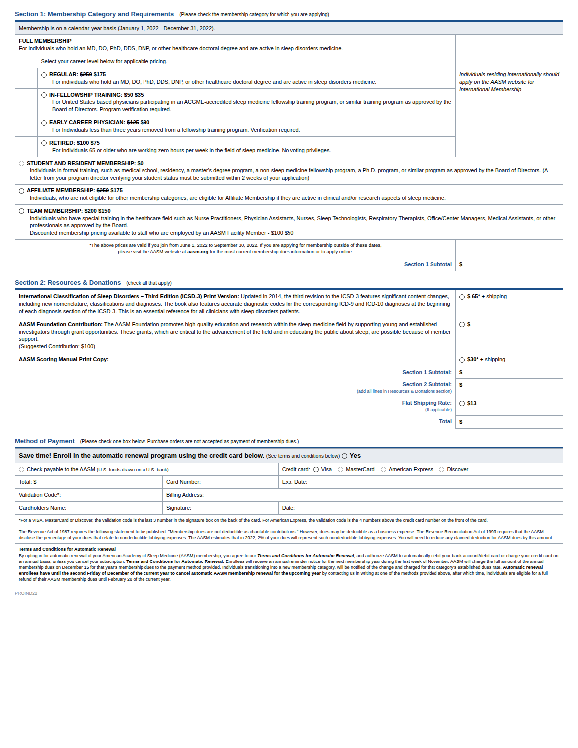Section 1: Membership Category and Requirements (Please check the membership category for which you are applying)
| Membership is on a calendar-year basis (January 1, 2022 - December 31, 2022). |
| FULL MEMBERSHIP For individuals who hold an MD, DO, PhD, DDS, DNP, or other healthcare doctoral degree and are active in sleep disorders medicine. | |
| | Select your career level below for applicable pricing. | |
| | REGULAR: $250 $175 For individuals who hold an MD, DO, PhD, DDS, DNP, or other healthcare doctoral degree and are active in sleep disorders medicine. | Individuals residing internationally should apply on the AASM website for International Membership |
| | IN-FELLOWSHIP TRAINING: $50 $35 For United States based physicians participating in an ACGME-accredited sleep medicine fellowship training program, or similar training program as approved by the Board of Directors. Program verification required. |
| | EARLY CAREER PHYSICIAN: $125 $90 For Individuals less than three years removed from a fellowship training program. Verification required. |
| | RETIRED: $100 $75 For individuals 65 or older who are working zero hours per week in the field of sleep medicine. No voting privileges. |
| STUDENT AND RESIDENT MEMBERSHIP: $0 Individuals in formal training, such as medical school, residency, a master's degree program, a non-sleep medicine fellowship program, a Ph.D. program, or similar program as approved by the Board of Directors. (A letter from your program director verifying your student status must be submitted within 2 weeks of your application) |
| AFFILIATE MEMBERSHIP: $250 $175 Individuals, who are not eligible for other membership categories, are eligible for Affiliate Membership if they are active in clinical and/or research aspects of sleep medicine. |
| TEAM MEMBERSHIP: $200 $150 Individuals who have special training in the healthcare field such as Nurse Practitioners, Physician Assistants, Nurses, Sleep Technologists, Respiratory Therapists, Office/Center Managers, Medical Assistants, or other professionals as approved by the Board. Discounted membership pricing available to staff who are employed by an AASM Facility Member - $100 $50 |
| *The above prices are valid if you join from June 1, 2022 to September 30, 2022. If you are applying for membership outside of these dates, please visit the AASM website at aasm.org for the most current membership dues information or to apply online. | |
| Section 1 Subtotal | $ |
Section 2: Resources & Donations (check all that apply)
| International Classification of Sleep Disorders – Third Edition (ICSD-3) Print Version: Updated in 2014, the third revision to the ICSD-3 features significant content changes, including new nomenclature, classifications and diagnoses. The book also features accurate diagnostic codes for the corresponding ICD-9 and ICD-10 diagnoses at the beginning of each diagnosis section of the ICSD-3. This is an essential reference for all clinicians with sleep disorders patients. | $ 65* + shipping |
| AASM Foundation Contribution: The AASM Foundation promotes high-quality education and research within the sleep medicine field by supporting young and established investigators through grant opportunities. These grants, which are critical to the advancement of the field and in educating the public about sleep, are possible because of member support. (Suggested Contribution: $100) | $ |
| AASM Scoring Manual Print Copy: | $30* + shipping |
| Section 1 Subtotal: | $ |
| Section 2 Subtotal: (add all lines in Resources & Donations section) | $ |
| Flat Shipping Rate: (If applicable) | $13 |
| Total | $ |
Method of Payment (Please check one box below. Purchase orders are not accepted as payment of membership dues.)
| Save time! Enroll in the automatic renewal program using the credit card below. (See terms and conditions below) Yes |
| Check payable to the AASM (U.S. funds drawn on a U.S. bank) | Credit card: Visa MasterCard American Express Discover |
| Total: $ | Card Number: | Exp. Date: |
| Validation Code*: | Billing Address: |
| Cardholders Name: | Signature: | Date: |
| *For a VISA, MasterCard or Discover, the validation code is the last 3 number in the signature box on the back of the card. For American Express, the validation code is the 4 numbers above the credit card number on the front of the card. |
| The Revenue Act of 1987 requires the following statement to be published: "Membership dues are not deductible as charitable contributions." However, dues may be deductible as a business expense. The Revenue Reconciliation Act of 1993 requires that the AASM disclose the percentage of your dues that relate to nondeductible lobbying expenses. The AASM estimates that in 2022, 2% of your dues will represent such nondeductible lobbying expenses. You will need to reduce any claimed deduction for AASM dues by this amount. |
| Terms and Conditions for Automatic Renewal By opting in for automatic renewal of your American Academy of Sleep Medicine (AASM) membership, you agree to our Terms and Conditions for Automatic Renewal , and authorize AASM to automatically debit your bank account/debit card or charge your credit card on an annual basis, unless you cancel your subscription. Terms and Conditions for Automatic Renewal: Enrollees will receive an annual reminder notice for the next membership year during the first week of November. AASM will charge the full amount of the annual membership dues on December 15 for that year's membership dues to the payment method provided. Individuals transitioning into a new membership category, will be notified of the change and charged for that category's established dues rate. Automatic renewal enrollees have until the second Friday of December of the current year to cancel automatic AASM membership renewal for the upcoming year by contacting us in writing at one of the methods provided above, after which time, individuals are eligible for a full refund of their AASM membership dues until February 28 of the current year. |
PROIND22